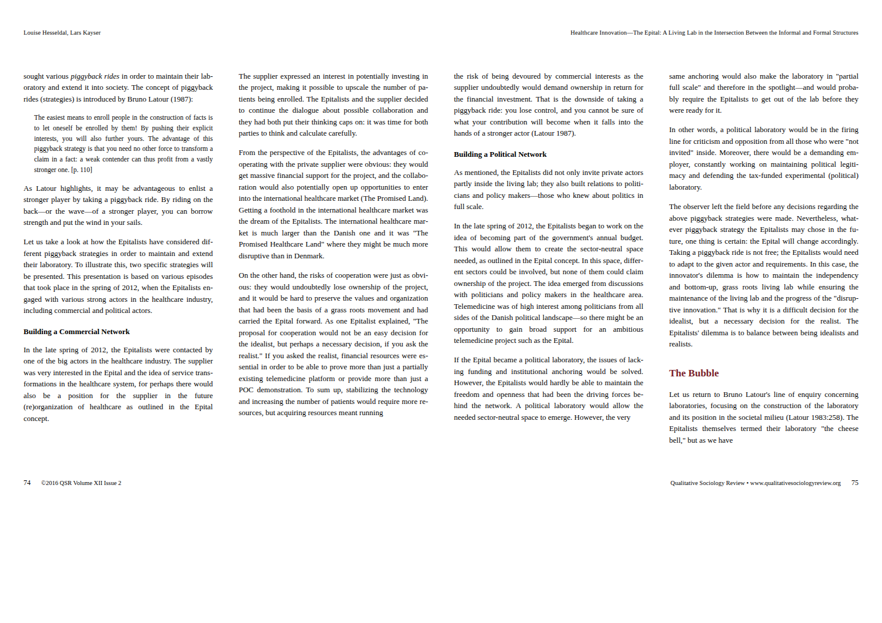Louise Hesseldal, Lars Kayser
Healthcare Innovation—The Epital: A Living Lab in the Intersection Between the Informal and Formal Structures
sought various piggyback rides in order to maintain their laboratory and extend it into society. The concept of piggyback rides (strategies) is introduced by Bruno Latour (1987):
The easiest means to enroll people in the construction of facts is to let oneself be enrolled by them! By pushing their explicit interests, you will also further yours. The advantage of this piggyback strategy is that you need no other force to transform a claim in a fact: a weak contender can thus profit from a vastly stronger one. [p. 110]
As Latour highlights, it may be advantageous to enlist a stronger player by taking a piggyback ride. By riding on the back—or the wave—of a stronger player, you can borrow strength and put the wind in your sails.
Let us take a look at how the Epitalists have considered different piggyback strategies in order to maintain and extend their laboratory. To illustrate this, two specific strategies will be presented. This presentation is based on various episodes that took place in the spring of 2012, when the Epitalists engaged with various strong actors in the healthcare industry, including commercial and political actors.
Building a Commercial Network
In the late spring of 2012, the Epitalists were contacted by one of the big actors in the healthcare industry. The supplier was very interested in the Epital and the idea of service transformations in the healthcare system, for perhaps there would also be a position for the supplier in the future (re)organization of healthcare as outlined in the Epital concept.
The supplier expressed an interest in potentially investing in the project, making it possible to upscale the number of patients being enrolled. The Epitalists and the supplier decided to continue the dialogue about possible collaboration and they had both put their thinking caps on: it was time for both parties to think and calculate carefully.
From the perspective of the Epitalists, the advantages of cooperating with the private supplier were obvious: they would get massive financial support for the project, and the collaboration would also potentially open up opportunities to enter into the international healthcare market (The Promised Land). Getting a foothold in the international healthcare market was the dream of the Epitalists. The international healthcare market is much larger than the Danish one and it was "The Promised Healthcare Land" where they might be much more disruptive than in Denmark.
On the other hand, the risks of cooperation were just as obvious: they would undoubtedly lose ownership of the project, and it would be hard to preserve the values and organization that had been the basis of a grass roots movement and had carried the Epital forward. As one Epitalist explained, "The proposal for cooperation would not be an easy decision for the idealist, but perhaps a necessary decision, if you ask the realist." If you asked the realist, financial resources were essential in order to be able to prove more than just a partially existing telemedicine platform or provide more than just a POC demonstration. To sum up, stabilizing the technology and increasing the number of patients would require more resources, but acquiring resources meant running
the risk of being devoured by commercial interests as the supplier undoubtedly would demand ownership in return for the financial investment. That is the downside of taking a piggyback ride: you lose control, and you cannot be sure of what your contribution will become when it falls into the hands of a stronger actor (Latour 1987).
Building a Political Network
As mentioned, the Epitalists did not only invite private actors partly inside the living lab; they also built relations to politicians and policy makers—those who knew about politics in full scale.
In the late spring of 2012, the Epitalists began to work on the idea of becoming part of the government's annual budget. This would allow them to create the sector-neutral space needed, as outlined in the Epital concept. In this space, different sectors could be involved, but none of them could claim ownership of the project. The idea emerged from discussions with politicians and policy makers in the healthcare area. Telemedicine was of high interest among politicians from all sides of the Danish political landscape—so there might be an opportunity to gain broad support for an ambitious telemedicine project such as the Epital.
If the Epital became a political laboratory, the issues of lacking funding and institutional anchoring would be solved. However, the Epitalists would hardly be able to maintain the freedom and openness that had been the driving forces behind the network. A political laboratory would allow the needed sector-neutral space to emerge. However, the very
same anchoring would also make the laboratory in "partial full scale" and therefore in the spotlight—and would probably require the Epitalists to get out of the lab before they were ready for it.
In other words, a political laboratory would be in the firing line for criticism and opposition from all those who were "not invited" inside. Moreover, there would be a demanding employer, constantly working on maintaining political legitimacy and defending the tax-funded experimental (political) laboratory.
The observer left the field before any decisions regarding the above piggyback strategies were made. Nevertheless, whatever piggyback strategy the Epitalists may chose in the future, one thing is certain: the Epital will change accordingly. Taking a piggyback ride is not free; the Epitalists would need to adapt to the given actor and requirements. In this case, the innovator's dilemma is how to maintain the independency and bottom-up, grass roots living lab while ensuring the maintenance of the living lab and the progress of the "disruptive innovation." That is why it is a difficult decision for the idealist, but a necessary decision for the realist. The Epitalists' dilemma is to balance between being idealists and realists.
The Bubble
Let us return to Bruno Latour's line of enquiry concerning laboratories, focusing on the construction of the laboratory and its position in the societal milieu (Latour 1983:258). The Epitalists themselves termed their laboratory "the cheese bell," but as we have
74 ©2016 QSR Volume XII Issue 2
Qualitative Sociology Review • www.qualitativesociologyreview.org 75